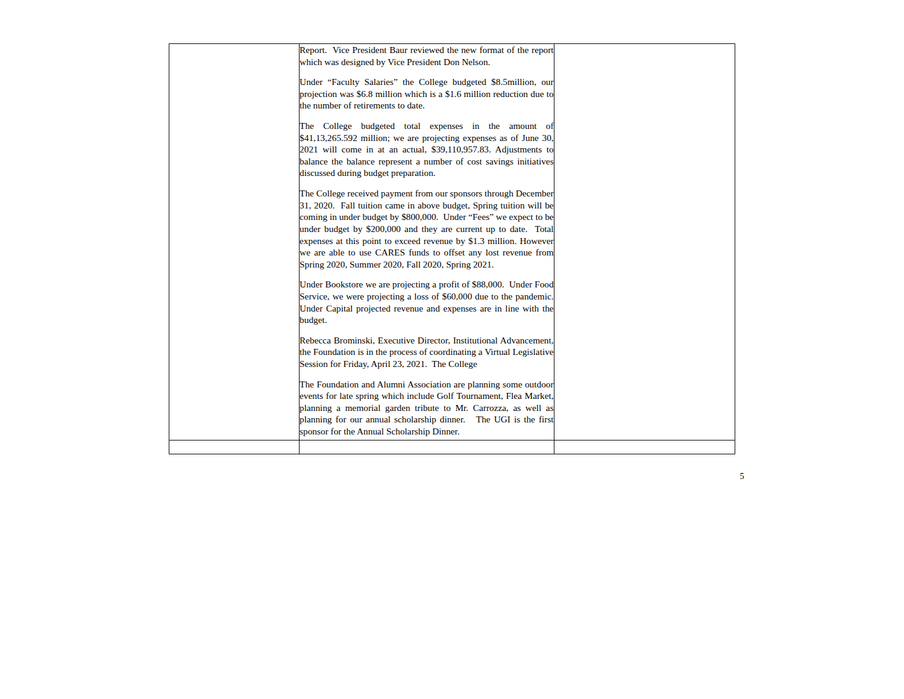| | Report. Vice President Baur reviewed the new format of the report which was designed by Vice President Don Nelson. Under “Faculty Salaries” the College budgeted $8.5million, our projection was $6.8 million which is a $1.6 million reduction due to the number of retirements to date. The College budgeted total expenses in the amount of $41,13,265.592 million; we are projecting expenses as of June 30, 2021 will come in at an actual, $39,110,957.83. Adjustments to balance the balance represent a number of cost savings initiatives discussed during budget preparation. The College received payment from our sponsors through December 31, 2020. Fall tuition came in above budget, Spring tuition will be coming in under budget by $800,000. Under “Fees” we expect to be under budget by $200,000 and they are current up to date. Total expenses at this point to exceed revenue by $1.3 million. However we are able to use CARES funds to offset any lost revenue from Spring 2020, Summer 2020, Fall 2020, Spring 2021. Under Bookstore we are projecting a profit of $88,000. Under Food Service, we were projecting a loss of $60,000 due to the pandemic. Under Capital projected revenue and expenses are in line with the budget. Rebecca Brominski, Executive Director, Institutional Advancement, the Foundation is in the process of coordinating a Virtual Legislative Session for Friday, April 23, 2021. The College The Foundation and Alumni Association are planning some outdoor events for late spring which include Golf Tournament, Flea Market, planning a memorial garden tribute to Mr. Carrozza, as well as planning for our annual scholarship dinner. The UGI is the first sponsor for the Annual Scholarship Dinner. | |
5